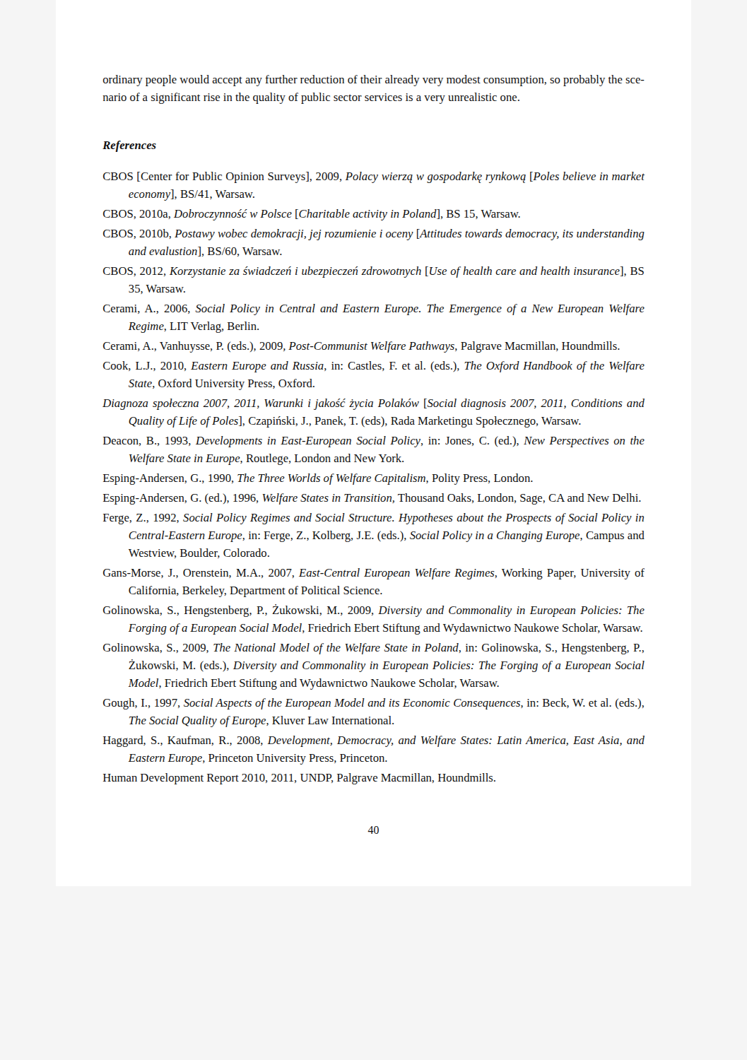ordinary people would accept any further reduction of their already very modest consumption, so probably the scenario of a significant rise in the quality of public sector services is a very unrealistic one.
References
CBOS [Center for Public Opinion Surveys], 2009, Polacy wierzą w gospodarkę rynkową [Poles believe in market economy], BS/41, Warsaw.
CBOS, 2010a, Dobroczynność w Polsce [Charitable activity in Poland], BS 15, Warsaw.
CBOS, 2010b, Postawy wobec demokracji, jej rozumienie i oceny [Attitudes towards democracy, its understanding and evalustion], BS/60, Warsaw.
CBOS, 2012, Korzystanie za świadczeń i ubezpieczeń zdrowotnych [Use of health care and health insurance], BS 35, Warsaw.
Cerami, A., 2006, Social Policy in Central and Eastern Europe. The Emergence of a New European Welfare Regime, LIT Verlag, Berlin.
Cerami, A., Vanhuysse, P. (eds.), 2009, Post-Communist Welfare Pathways, Palgrave Macmillan, Houndmills.
Cook, L.J., 2010, Eastern Europe and Russia, in: Castles, F. et al. (eds.), The Oxford Handbook of the Welfare State, Oxford University Press, Oxford.
Diagnoza społeczna 2007, 2011, Warunki i jakość życia Polaków [Social diagnosis 2007, 2011, Conditions and Quality of Life of Poles], Czapiński, J., Panek, T. (eds), Rada Marketingu Społecznego, Warsaw.
Deacon, B., 1993, Developments in East-European Social Policy, in: Jones, C. (ed.), New Perspectives on the Welfare State in Europe, Routlege, London and New York.
Esping-Andersen, G., 1990, The Three Worlds of Welfare Capitalism, Polity Press, London.
Esping-Andersen, G. (ed.), 1996, Welfare States in Transition, Thousand Oaks, London, Sage, CA and New Delhi.
Ferge, Z., 1992, Social Policy Regimes and Social Structure. Hypotheses about the Prospects of Social Policy in Central-Eastern Europe, in: Ferge, Z., Kolberg, J.E. (eds.), Social Policy in a Changing Europe, Campus and Westview, Boulder, Colorado.
Gans-Morse, J., Orenstein, M.A., 2007, East-Central European Welfare Regimes, Working Paper, University of California, Berkeley, Department of Political Science.
Golinowska, S., Hengstenberg, P., Żukowski, M., 2009, Diversity and Commonality in European Policies: The Forging of a European Social Model, Friedrich Ebert Stiftung and Wydawnictwo Naukowe Scholar, Warsaw.
Golinowska, S., 2009, The National Model of the Welfare State in Poland, in: Golinowska, S., Hengstenberg, P., Żukowski, M. (eds.), Diversity and Commonality in European Policies: The Forging of a European Social Model, Friedrich Ebert Stiftung and Wydawnictwo Naukowe Scholar, Warsaw.
Gough, I., 1997, Social Aspects of the European Model and its Economic Consequences, in: Beck, W. et al. (eds.), The Social Quality of Europe, Kluver Law International.
Haggard, S., Kaufman, R., 2008, Development, Democracy, and Welfare States: Latin America, East Asia, and Eastern Europe, Princeton University Press, Princeton.
Human Development Report 2010, 2011, UNDP, Palgrave Macmillan, Houndmills.
40